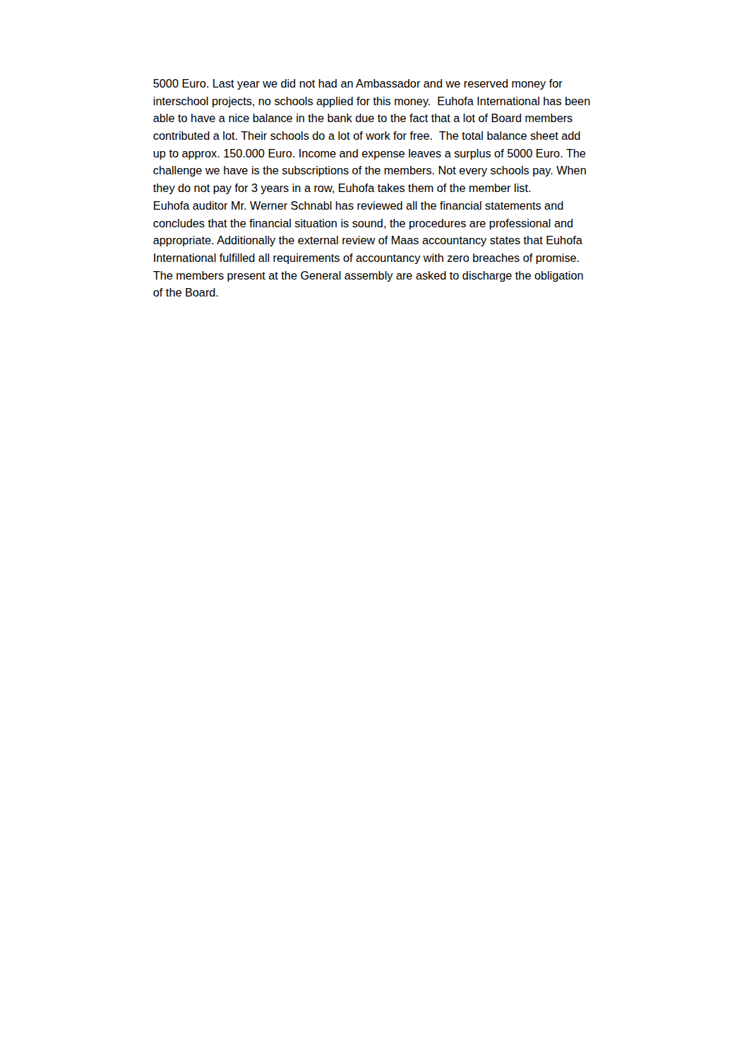5000 Euro. Last year we did not had an Ambassador and we reserved money for interschool projects, no schools applied for this money. Euhofa International has been able to have a nice balance in the bank due to the fact that a lot of Board members contributed a lot. Their schools do a lot of work for free. The total balance sheet add up to approx. 150.000 Euro. Income and expense leaves a surplus of 5000 Euro. The challenge we have is the subscriptions of the members. Not every schools pay. When they do not pay for 3 years in a row, Euhofa takes them of the member list.
Euhofa auditor Mr. Werner Schnabl has reviewed all the financial statements and concludes that the financial situation is sound, the procedures are professional and appropriate. Additionally the external review of Maas accountancy states that Euhofa International fulfilled all requirements of accountancy with zero breaches of promise.
The members present at the General assembly are asked to discharge the obligation of the Board.